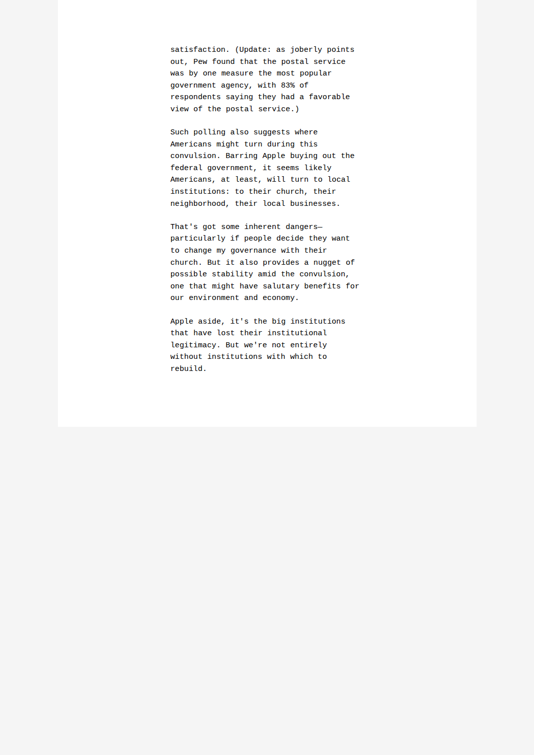satisfaction. (Update: as joberly points out, Pew found that the postal service was by one measure the most popular government agency, with 83% of respondents saying they had a favorable view of the postal service.)
Such polling also suggests where Americans might turn during this convulsion. Barring Apple buying out the federal government, it seems likely Americans, at least, will turn to local institutions: to their church, their neighborhood, their local businesses.
That's got some inherent dangers—particularly if people decide they want to change my governance with their church. But it also provides a nugget of possible stability amid the convulsion, one that might have salutary benefits for our environment and economy.
Apple aside, it's the big institutions that have lost their institutional legitimacy. But we're not entirely without institutions with which to rebuild.